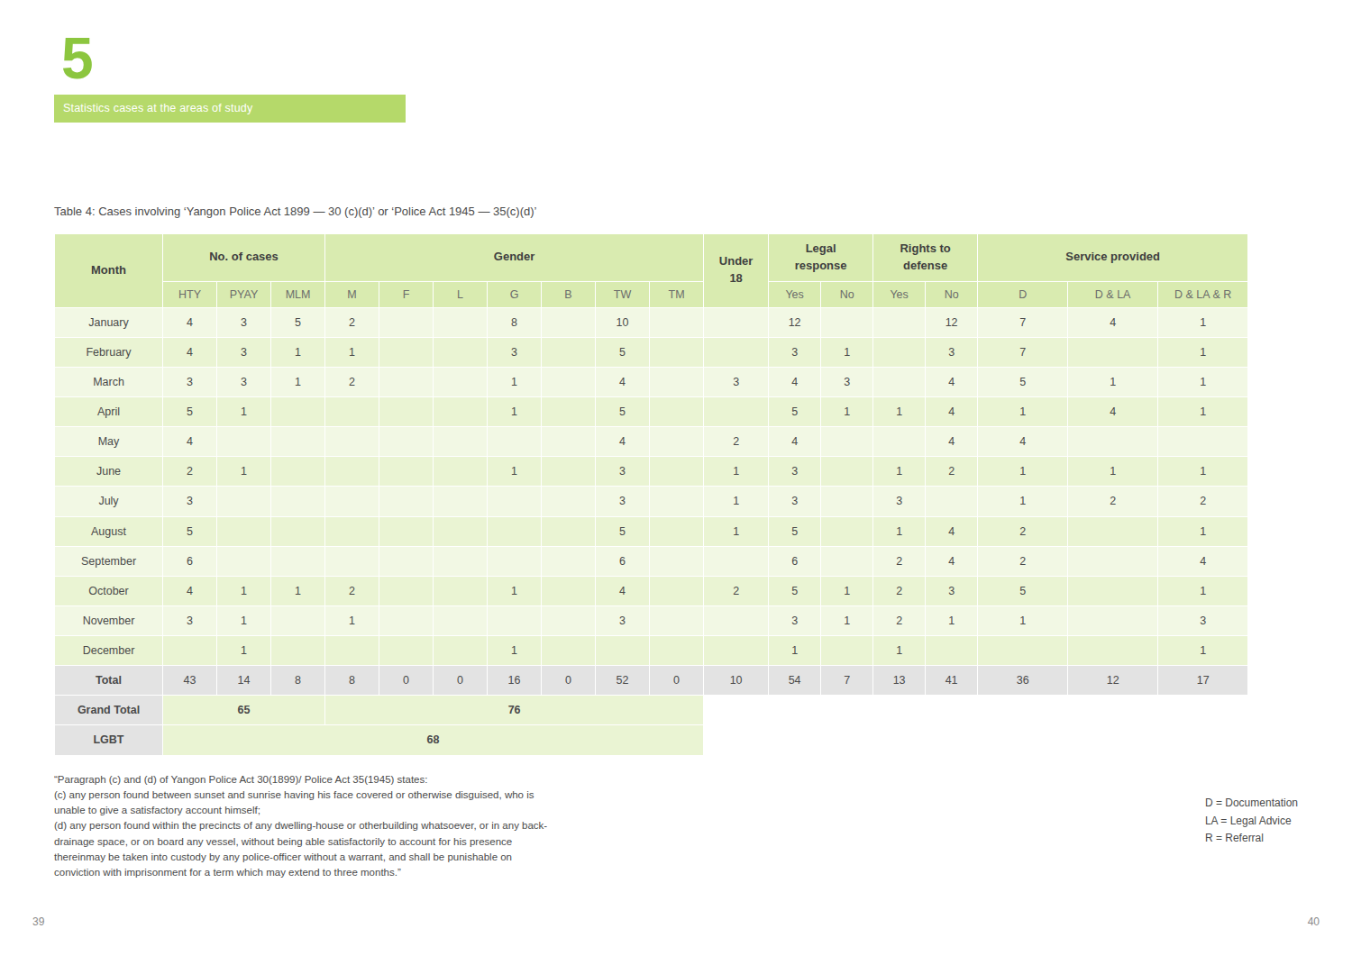5
Statistics cases at the areas of study
Table 4: Cases involving ‘Yangon Police Act 1899 — 30 (c)(d)’ or ‘Police Act 1945 — 35(c)(d)’
| Month | No. of cases | Gender | Under 18 | Legal response | Rights to defense | Service provided |
| --- | --- | --- | --- | --- | --- | --- |
| HTY | PYAY | MLM | M | F | L | G | B | TW | TM | Yes | No | Yes | No | D | D & LA | D & LA & R |
| January | 4 | 3 | 5 | 2 | | | 8 | | 10 | | | 12 | | | 12 | 7 | 4 | 1 |
| February | 4 | 3 | 1 | 1 | | | 3 | | 5 | | | 3 | 1 | | 3 | 7 | | 1 |
| March | 3 | 3 | 1 | 2 | | | 1 | | 4 | | 3 | 4 | 3 | | 4 | 5 | 1 | 1 |
| April | 5 | 1 | | | | | 1 | | 5 | | | 5 | 1 | 1 | 4 | 1 | 4 | 1 |
| May | 4 | | | | | | | | 4 | | 2 | 4 | | | 4 | 4 | | |
| June | 2 | 1 | | | | | 1 | | 3 | | 1 | 3 | | 1 | 2 | 1 | 1 | 1 |
| July | 3 | | | | | | | | 3 | | 1 | 3 | | 3 | | 1 | 2 | 2 |
| August | 5 | | | | | | | | 5 | | 1 | 5 | | 1 | 4 | 2 | | 1 |
| September | 6 | | | | | | | | 6 | | | 6 | | 2 | 4 | 2 | | 4 |
| October | 4 | 1 | 1 | 2 | | | 1 | | 4 | | 2 | 5 | 1 | 2 | 3 | 5 | | 1 |
| November | 3 | 1 | | 1 | | | | | 3 | | | 3 | 1 | 2 | 1 | 1 | | 3 |
| December | | 1 | | | | | 1 | | | | | 1 | | 1 | | | | 1 |
| Total | 43 | 14 | 8 | 8 | 0 | 0 | 16 | 0 | 52 | 0 | 10 | 54 | 7 | 13 | 41 | 36 | 12 | 17 |
| Grand Total | 65 | 76 | | | | | | | | |
| LGBT | 68 | | | | | | | | |
“Paragraph (c) and (d) of Yangon Police Act 30(1899)/ Police Act 35(1945) states:
(c) any person found between sunset and sunrise having his face covered or otherwise disguised, who is unable to give a satisfactory account himself;
(d) any person found within the precincts of any dwelling-house or otherbuilding whatsoever, or in any back-drainage space, or on board any vessel, without being able satisfactorily to account for his presence thereinmay be taken into custody by any police-officer without a warrant, and shall be punishable on conviction with imprisonment for a term which may extend to three months.”
D = Documentation
LA = Legal Advice
R = Referral
39
40